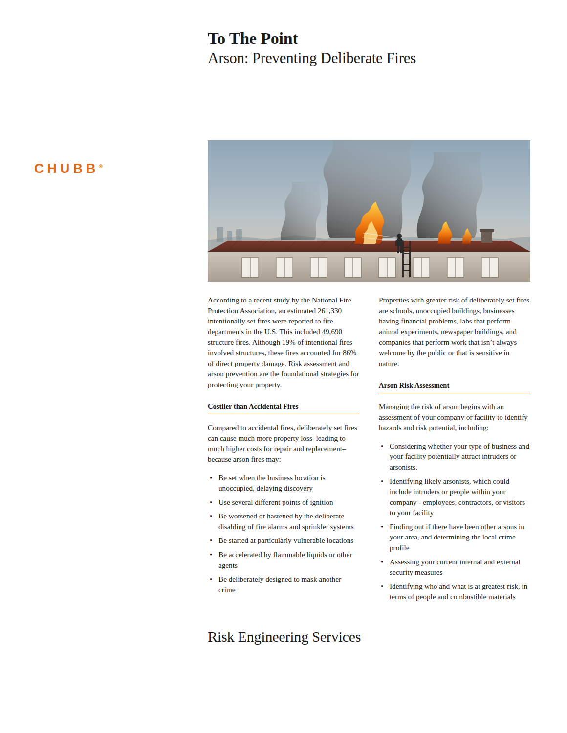To The Point
Arson: Preventing Deliberate Fires
CHUBB®
According to a recent study by the National Fire Protection Association, an estimated 261,330 intentionally set fires were reported to fire departments in the U.S. This included 49,690 structure fires. Although 19% of intentional fires involved structures, these fires accounted for 86% of direct property damage. Risk assessment and arson prevention are the foundational strategies for protecting your property.
Costlier than Accidental Fires
Compared to accidental fires, deliberately set fires can cause much more property loss–leading to much higher costs for repair and replacement–because arson fires may:
Be set when the business location is unoccupied, delaying discovery
Use several different points of ignition
Be worsened or hastened by the deliberate disabling of fire alarms and sprinkler systems
Be started at particularly vulnerable locations
Be accelerated by flammable liquids or other agents
Be deliberately designed to mask another crime
Properties with greater risk of deliberately set fires are schools, unoccupied buildings, businesses having financial problems, labs that perform animal experiments, newspaper buildings, and companies that perform work that isn’t always welcome by the public or that is sensitive in nature.
Arson Risk Assessment
Managing the risk of arson begins with an assessment of your company or facility to identify hazards and risk potential, including:
Considering whether your type of business and your facility potentially attract intruders or arsonists.
Identifying likely arsonists, which could include intruders or people within your company - employees, contractors, or visitors to your facility
Finding out if there have been other arsons in your area, and determining the local crime profile
Assessing your current internal and external security measures
Identifying who and what is at greatest risk, in terms of people and combustible materials
Risk Engineering Services